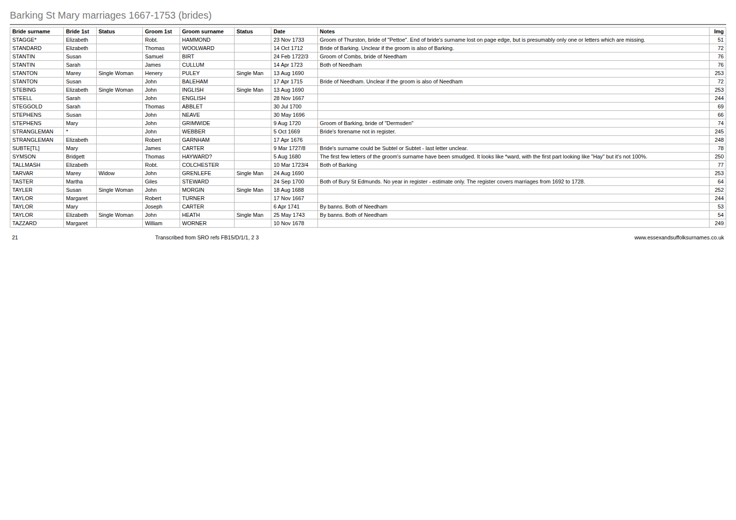Barking St Mary marriages 1667-1753 (brides)
| Bride surname | Bride 1st | Status | Groom 1st | Groom surname | Status | Date | Notes | Img |
| --- | --- | --- | --- | --- | --- | --- | --- | --- |
| STAGGE* | Elizabeth | | Robt. | HAMMOND | | 23 Nov 1733 | Groom of Thurston, bride of "Pettoe". End of bride's surname lost on page edge, but is presumably only one or letters which are missing. | 51 |
| STANDARD | Elizabeth | | Thomas | WOOLWARD | | 14 Oct 1712 | Bride of Barking. Unclear if the groom is also of Barking. | 72 |
| STANTIN | Susan | | Samuel | BIRT | | 24 Feb 1722/3 | Groom of Combs, bride of Needham | 76 |
| STANTIN | Sarah | | James | CULLUM | | 14 Apr 1723 | Both of Needham | 76 |
| STANTON | Marey | Single Woman | Henery | PULEY | Single Man | 13 Aug 1690 | | 253 |
| STANTON | Susan | | John | BALEHAM | | 17 Apr 1715 | Bride of Needham. Unclear if the groom is also of Needham | 72 |
| STEBING | Elizabeth | Single Woman | John | INGLISH | Single Man | 13 Aug 1690 | | 253 |
| STEELL | Sarah | | John | ENGLISH | | 28 Nov 1667 | | 244 |
| STEGGOLD | Sarah | | Thomas | ABBLET | | 30 Jul 1700 | | 69 |
| STEPHENS | Susan | | John | NEAVE | | 30 May 1696 | | 66 |
| STEPHENS | Mary | | John | GRIMWIDE | | 9 Aug 1720 | Groom of Barking, bride of "Dermsden" | 74 |
| STRANGLEMAN | * | | John | WEBBER | | 5 Oct 1669 | Bride's forename not in register. | 245 |
| STRANGLEMAN | Elizabeth | | Robert | GARNHAM | | 17 Apr 1676 | | 248 |
| SUBTE[TL] | Mary | | James | CARTER | | 9 Mar 1727/8 | Bride's surname could be Subtel or Subtet - last letter unclear. | 78 |
| SYMSON | Bridgett | | Thomas | HAYWARD? | | 5 Aug 1680 | The first few letters of the groom's surname have been smudged. It looks like *ward, with the first part looking like "Hay" but it's not 100%. | 250 |
| TALLMASH | Elizabeth | | Robt. | COLCHESTER | | 10 Mar 1723/4 | Both of Barking | 77 |
| TARVAR | Marey | Widow | John | GRENLEFE | Single Man | 24 Aug 1690 | | 253 |
| TASTER | Martha | | Giles | STEWARD | | 24 Sep 1700 | Both of Bury St Edmunds. No year in register - estimate only. The register covers marriages from 1692 to 1728. | 64 |
| TAYLER | Susan | Single Woman | John | MORGIN | Single Man | 18 Aug 1688 | | 252 |
| TAYLOR | Margaret | | Robert | TURNER | | 17 Nov 1667 | | 244 |
| TAYLOR | Mary | | Joseph | CARTER | | 6 Apr 1741 | By banns. Both of Needham | 53 |
| TAYLOR | Elizabeth | Single Woman | John | HEATH | Single Man | 25 May 1743 | By banns. Both of Needham | 54 |
| TAZZARD | Margaret | | William | WORNER | | 10 Nov 1678 | | 249 |
| 21 | Transcribed from SRO refs FB15/D/1/1, 2 3 | www.essexandsuffolksurnames.co.uk |